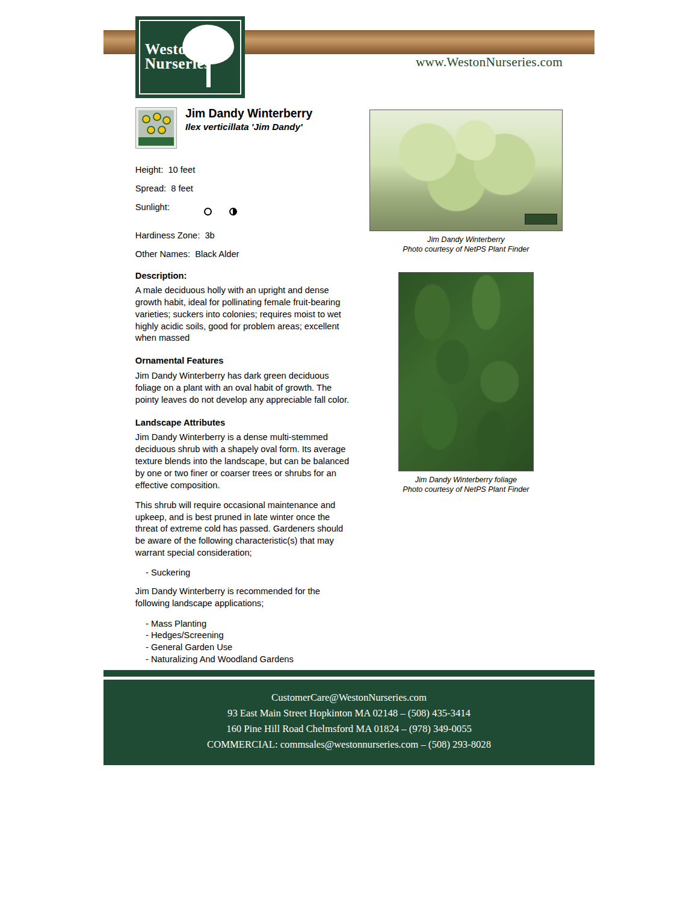Weston
Nurseries
www.WestonNurseries.com
Jim Dandy Winterberry
Ilex verticillata 'Jim Dandy'
Height: 10 feet
Spread: 8 feet
Sunlight:
Hardiness Zone: 3b
Other Names: Black Alder
Description:
A male deciduous holly with an upright and dense growth habit, ideal for pollinating female fruit-bearing varieties; suckers into colonies; requires moist to wet highly acidic soils, good for problem areas; excellent when massed
Ornamental Features
Jim Dandy Winterberry has dark green deciduous foliage on a plant with an oval habit of growth. The pointy leaves do not develop any appreciable fall color.
Landscape Attributes
Jim Dandy Winterberry is a dense multi-stemmed deciduous shrub with a shapely oval form. Its average texture blends into the landscape, but can be balanced by one or two finer or coarser trees or shrubs for an effective composition.
This shrub will require occasional maintenance and upkeep, and is best pruned in late winter once the threat of extreme cold has passed. Gardeners should be aware of the following characteristic(s) that may warrant special consideration;
Suckering
Jim Dandy Winterberry is recommended for the following landscape applications;
Mass Planting
Hedges/Screening
General Garden Use
Naturalizing And Woodland Gardens
Jim Dandy Winterberry
Photo courtesy of NetPS Plant Finder
Jim Dandy Winterberry foliage
Photo courtesy of NetPS Plant Finder
CustomerCare@WestonNurseries.com
93 East Main Street Hopkinton MA 02148 – (508) 435-3414
160 Pine Hill Road Chelmsford MA 01824 – (978) 349-0055
COMMERCIAL: commsales@westonnurseries.com – (508) 293-8028